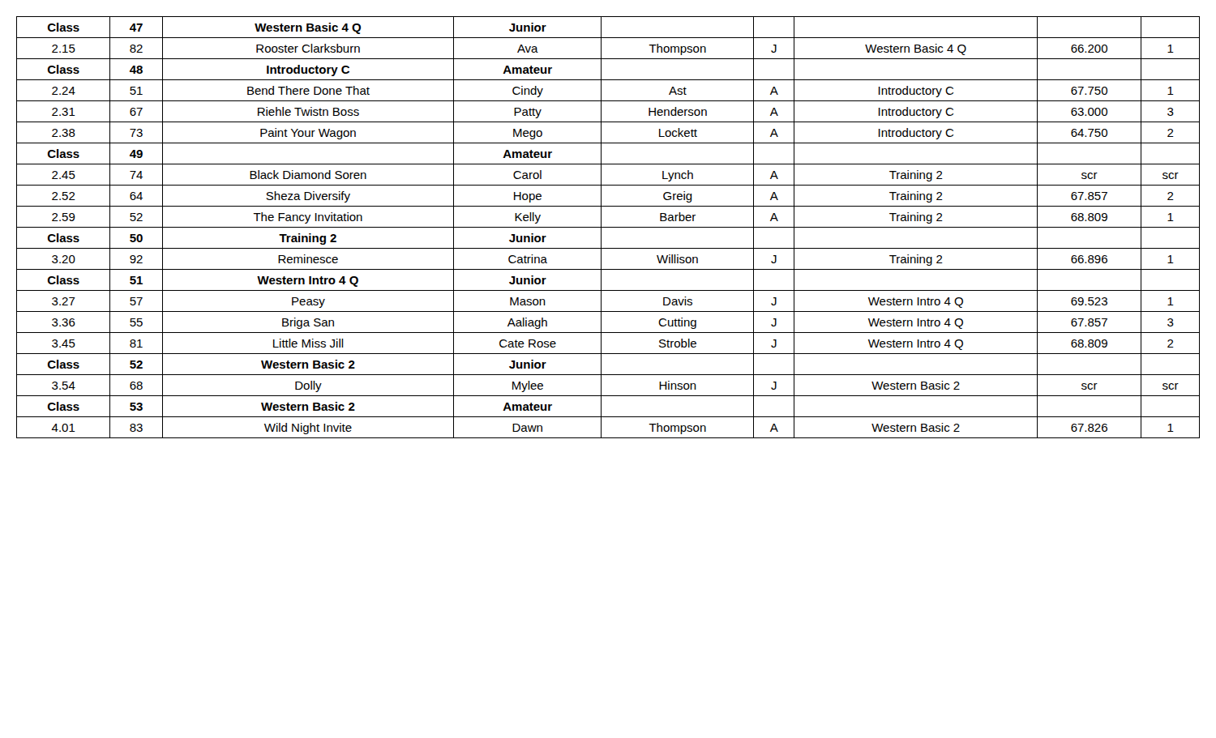| Class | 47 | Western Basic 4 Q | Junior | | | | | |
| 2.15 | 82 | Rooster Clarksburn | Ava | Thompson | J | Western Basic 4 Q | 66.200 | 1 |
| Class | 48 | Introductory C | Amateur | | | | | |
| 2.24 | 51 | Bend There Done That | Cindy | Ast | A | Introductory C | 67.750 | 1 |
| 2.31 | 67 | Riehle Twistn Boss | Patty | Henderson | A | Introductory C | 63.000 | 3 |
| 2.38 | 73 | Paint Your Wagon | Mego | Lockett | A | Introductory C | 64.750 | 2 |
| Class | 49 | | Amateur | | | | | |
| 2.45 | 74 | Black Diamond Soren | Carol | Lynch | A | Training 2 | scr | scr |
| 2.52 | 64 | Sheza Diversify | Hope | Greig | A | Training 2 | 67.857 | 2 |
| 2.59 | 52 | The Fancy Invitation | Kelly | Barber | A | Training 2 | 68.809 | 1 |
| Class | 50 | Training 2 | Junior | | | | | |
| 3.20 | 92 | Reminesce | Catrina | Willison | J | Training 2 | 66.896 | 1 |
| Class | 51 | Western Intro 4 Q | Junior | | | | | |
| 3.27 | 57 | Peasy | Mason | Davis | J | Western Intro 4 Q | 69.523 | 1 |
| 3.36 | 55 | Briga San | Aaliagh | Cutting | J | Western Intro 4 Q | 67.857 | 3 |
| 3.45 | 81 | Little Miss Jill | Cate Rose | Stroble | J | Western Intro 4 Q | 68.809 | 2 |
| Class | 52 | Western Basic 2 | Junior | | | | | |
| 3.54 | 68 | Dolly | Mylee | Hinson | J | Western Basic 2 | scr | scr |
| Class | 53 | Western Basic 2 | Amateur | | | | | |
| 4.01 | 83 | Wild Night Invite | Dawn | Thompson | A | Western Basic 2 | 67.826 | 1 |